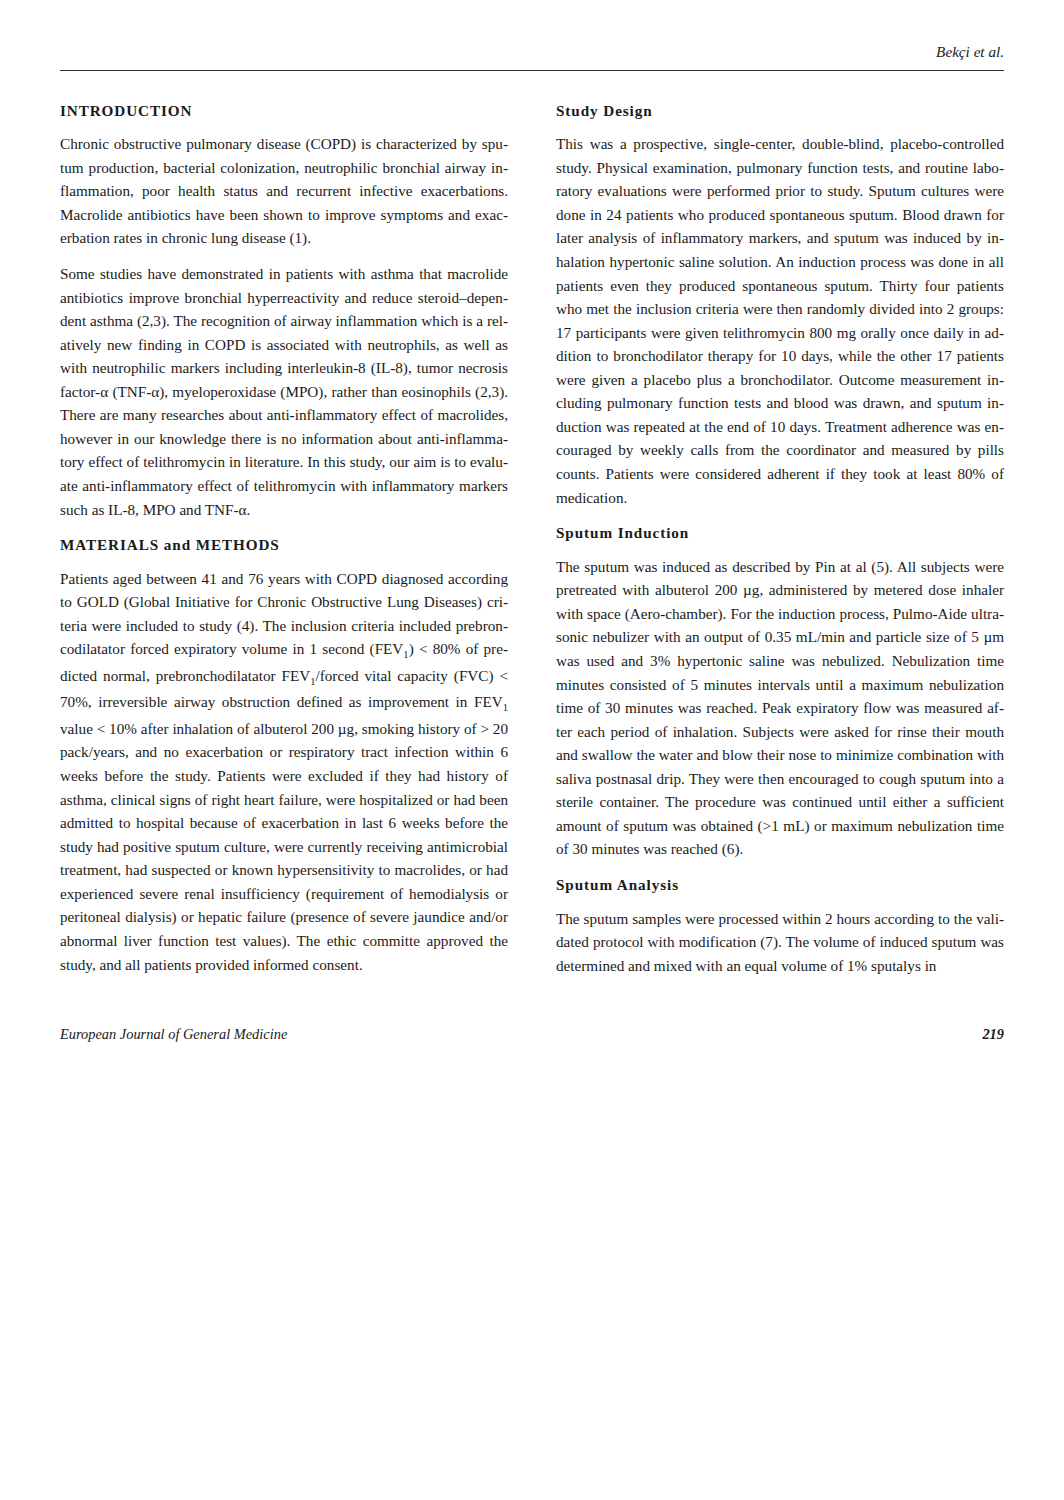Bekçi et al.
INTRODUCTION
Chronic obstructive pulmonary disease (COPD) is characterized by sputum production, bacterial colonization, neutrophilic bronchial airway inflammation, poor health status and recurrent infective exacerbations. Macrolide antibiotics have been shown to improve symptoms and exacerbation rates in chronic lung disease (1).
Some studies have demonstrated in patients with asthma that macrolide antibiotics improve bronchial hyperreactivity and reduce steroid–dependent asthma (2,3). The recognition of airway inflammation which is a relatively new finding in COPD is associated with neutrophils, as well as with neutrophilic markers including interleukin-8 (IL-8), tumor necrosis factor-α (TNF-α), myeloperoxidase (MPO), rather than eosinophils (2,3). There are many researches about anti-inflammatory effect of macrolides, however in our knowledge there is no information about anti-inflammatory effect of telithromycin in literature. In this study, our aim is to evaluate anti-inflammatory effect of telithromycin with inflammatory markers such as IL-8, MPO and TNF-α.
MATERIALS and METHODS
Patients aged between 41 and 76 years with COPD diagnosed according to GOLD (Global Initiative for Chronic Obstructive Lung Diseases) criteria were included to study (4). The inclusion criteria included prebroncodilatator forced expiratory volume in 1 second (FEV1) < 80% of predicted normal, prebronchodilatator FEV1/forced vital capacity (FVC) < 70%, irreversible airway obstruction defined as improvement in FEV1 value < 10% after inhalation of albuterol 200 µg, smoking history of > 20 pack/years, and no exacerbation or respiratory tract infection within 6 weeks before the study. Patients were excluded if they had history of asthma, clinical signs of right heart failure, were hospitalized or had been admitted to hospital because of exacerbation in last 6 weeks before the study had positive sputum culture, were currently receiving antimicrobial treatment, had suspected or known hypersensitivity to macrolides, or had experienced severe renal insufficiency (requirement of hemodialysis or peritoneal dialysis) or hepatic failure (presence of severe jaundice and/or abnormal liver function test values). The ethic committe approved the study, and all patients provided informed consent.
Study Design
This was a prospective, single-center, double-blind, placebo-controlled study. Physical examination, pulmonary function tests, and routine laboratory evaluations were performed prior to study. Sputum cultures were done in 24 patients who produced spontaneous sputum. Blood drawn for later analysis of inflammatory markers, and sputum was induced by inhalation hypertonic saline solution. An induction process was done in all patients even they produced spontaneous sputum. Thirty four patients who met the inclusion criteria were then randomly divided into 2 groups: 17 participants were given telithromycin 800 mg orally once daily in addition to bronchodilator therapy for 10 days, while the other 17 patients were given a placebo plus a bronchodilator. Outcome measurement including pulmonary function tests and blood was drawn, and sputum induction was repeated at the end of 10 days. Treatment adherence was encouraged by weekly calls from the coordinator and measured by pills counts. Patients were considered adherent if they took at least 80% of medication.
Sputum Induction
The sputum was induced as described by Pin at al (5). All subjects were pretreated with albuterol 200 µg, administered by metered dose inhaler with space (Aero-chamber). For the induction process, Pulmo-Aide ultrasonic nebulizer with an output of 0.35 mL/min and particle size of 5 µm was used and 3% hypertonic saline was nebulized. Nebulization time minutes consisted of 5 minutes intervals until a maximum nebulization time of 30 minutes was reached. Peak expiratory flow was measured after each period of inhalation. Subjects were asked for rinse their mouth and swallow the water and blow their nose to minimize combination with saliva postnasal drip. They were then encouraged to cough sputum into a sterile container. The procedure was continued until either a sufficient amount of sputum was obtained (>1 mL) or maximum nebulization time of 30 minutes was reached (6).
Sputum Analysis
The sputum samples were processed within 2 hours according to the validated protocol with modification (7). The volume of induced sputum was determined and mixed with an equal volume of 1% sputalys in
European Journal of General Medicine 219